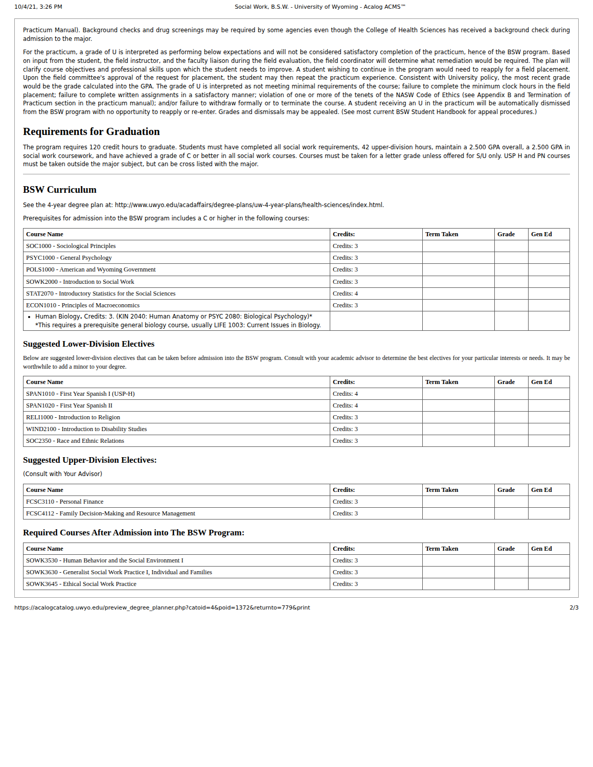10/4/21, 3:26 PM
Social Work, B.S.W. - University of Wyoming - Acalog ACMS™
Practicum Manual). Background checks and drug screenings may be required by some agencies even though the College of Health Sciences has received a background check during admission to the major.
For the practicum, a grade of U is interpreted as performing below expectations and will not be considered satisfactory completion of the practicum, hence of the BSW program. Based on input from the student, the field instructor, and the faculty liaison during the field evaluation, the field coordinator will determine what remediation would be required. The plan will clarify course objectives and professional skills upon which the student needs to improve. A student wishing to continue in the program would need to reapply for a field placement. Upon the field committee's approval of the request for placement, the student may then repeat the practicum experience. Consistent with University policy, the most recent grade would be the grade calculated into the GPA. The grade of U is interpreted as not meeting minimal requirements of the course; failure to complete the minimum clock hours in the field placement; failure to complete written assignments in a satisfactory manner; violation of one or more of the tenets of the NASW Code of Ethics (see Appendix B and Termination of Practicum section in the practicum manual); and/or failure to withdraw formally or to terminate the course. A student receiving an U in the practicum will be automatically dismissed from the BSW program with no opportunity to reapply or re-enter. Grades and dismissals may be appealed. (See most current BSW Student Handbook for appeal procedures.)
Requirements for Graduation
The program requires 120 credit hours to graduate. Students must have completed all social work requirements, 42 upper-division hours, maintain a 2.500 GPA overall, a 2.500 GPA in social work coursework, and have achieved a grade of C or better in all social work courses. Courses must be taken for a letter grade unless offered for S/U only. USP H and PN courses must be taken outside the major subject, but can be cross listed with the major.
BSW Curriculum
See the 4-year degree plan at: http://www.uwyo.edu/acadaffairs/degree-plans/uw-4-year-plans/health-sciences/index.html.
Prerequisites for admission into the BSW program includes a C or higher in the following courses:
| Course Name | Credits: | Term Taken | Grade | Gen Ed |
| --- | --- | --- | --- | --- |
| SOC1000 - Sociological Principles | Credits: 3 | | | |
| PSYC1000 - General Psychology | Credits: 3 | | | |
| POLS1000 - American and Wyoming Government | Credits: 3 | | | |
| SOWK2000 - Introduction to Social Work | Credits: 3 | | | |
| STAT2070 - Introductory Statistics for the Social Sciences | Credits: 4 | | | |
| ECON1010 - Principles of Macroeconomics | Credits: 3 | | | |
| Human Biology . Credits: 3. (KIN 2040: Human Anatomy or PSYC 2080: Biological Psychology)* *This requires a prerequisite general biology course, usually LIFE 1003: Current Issues in Biology. | | | | |
Suggested Lower-Division Electives
Below are suggested lower-division electives that can be taken before admission into the BSW program. Consult with your academic advisor to determine the best electives for your particular interests or needs. It may be worthwhile to add a minor to your degree.
| Course Name | Credits: | Term Taken | Grade | Gen Ed |
| --- | --- | --- | --- | --- |
| SPAN1010 - First Year Spanish I (USP-H) | Credits: 4 | | | |
| SPAN1020 - First Year Spanish II | Credits: 4 | | | |
| RELI1000 - Introduction to Religion | Credits: 3 | | | |
| WIND2100 - Introduction to Disability Studies | Credits: 3 | | | |
| SOC2350 - Race and Ethnic Relations | Credits: 3 | | | |
Suggested Upper-Division Electives:
(Consult with Your Advisor)
| Course Name | Credits: | Term Taken | Grade | Gen Ed |
| --- | --- | --- | --- | --- |
| FCSC3110 - Personal Finance | Credits: 3 | | | |
| FCSC4112 - Family Decision-Making and Resource Management | Credits: 3 | | | |
Required Courses After Admission into The BSW Program:
| Course Name | Credits: | Term Taken | Grade | Gen Ed |
| --- | --- | --- | --- | --- |
| SOWK3530 - Human Behavior and the Social Environment I | Credits: 3 | | | |
| SOWK3630 - Generalist Social Work Practice I, Individual and Families | Credits: 3 | | | |
| SOWK3645 - Ethical Social Work Practice | Credits: 3 | | | |
https://acalogcatalog.uwyo.edu/preview_degree_planner.php?catoid=4&poid=1372&returnto=779&print
2/3